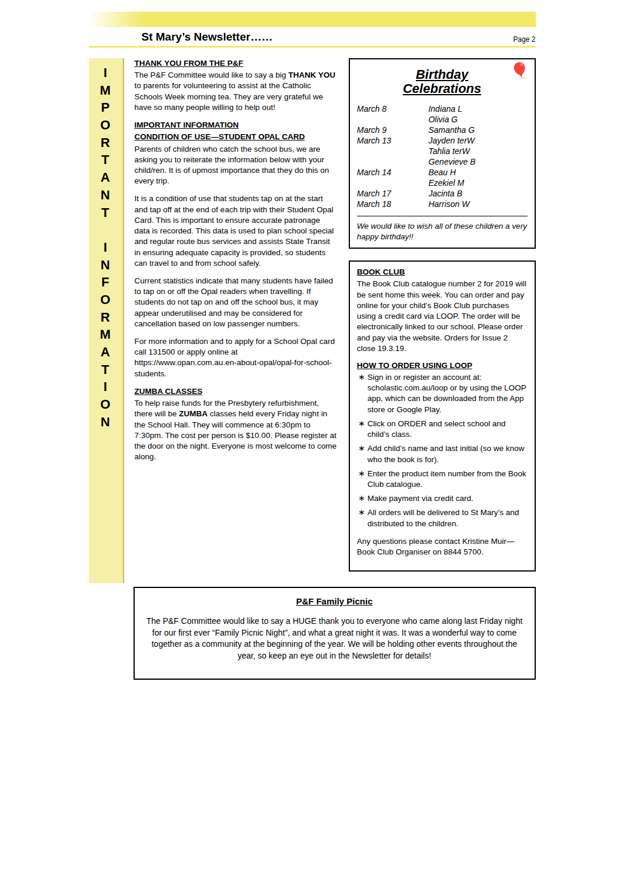St Mary’s Newsletter……
Page 2
I M P O R T A N T I N F O R M A T I O N
Thank you from the P&F
The P&F Committee would like to say a big THANK YOU to parents for volunteering to assist at the Catholic Schools Week morning tea. They are very grateful we have so many people willing to help out!
Important Information
Condition of Use—Student Opal Card
Parents of children who catch the school bus, we are asking you to reiterate the information below with your child/ren. It is of upmost importance that they do this on every trip.
It is a condition of use that students tap on at the start and tap off at the end of each trip with their Student Opal Card. This is important to ensure accurate patronage data is recorded. This data is used to plan school special and regular route bus services and assists State Transit in ensuring adequate capacity is provided, so students can travel to and from school safely.
Current statistics indicate that many students have failed to tap on or off the Opal readers when travelling. If students do not tap on and off the school bus, it may appear underutilised and may be considered for cancellation based on low passenger numbers.
For more information and to apply for a School Opal card call 131500 or apply online at https://www.opan.com.au.en-about-opal/opal-for-school-students.
Zumba Classes
To help raise funds for the Presbytery refurbishment, there will be ZUMBA classes held every Friday night in the School Hall. They will commence at 6:30pm to 7:30pm. The cost per person is $10.00. Please register at the door on the night. Everyone is most welcome to come along.
🎈
Birthday
Celebrations
| March 8 | Indiana L |
| | Olivia G |
| March 9 | Samantha G |
| March 13 | Jayden terW |
| | Tahlia terW |
| | Genevieve B |
| March 14 | Beau H |
| | Ezekiel M |
| March 17 | Jacinta B |
| March 18 | Harrison W |
We would like to wish all of these children a very happy birthday!!
Book Club
The Book Club catalogue number 2 for 2019 will be sent home this week. You can order and pay online for your child’s Book Club purchases using a credit card via LOOP. The order will be electronically linked to our school. Please order and pay via the website. Orders for Issue 2 close 19.3.19.
How to order using LOOP
Sign in or register an account at: scholastic.com.au/loop or by using the LOOP app, which can be downloaded from the App store or Google Play.
Click on ORDER and select school and child’s class.
Add child’s name and last initial (so we know who the book is for).
Enter the product item number from the Book Club catalogue.
Make payment via credit card.
All orders will be delivered to St Mary’s and distributed to the children.
Any questions please contact Kristine Muir—Book Club Organiser on 8844 5700.
P&F Family Picnic
The P&F Committee would like to say a HUGE thank you to everyone who came along last Friday night for our first ever “Family Picnic Night”, and what a great night it was. It was a wonderful way to come together as a community at the beginning of the year. We will be holding other events throughout the year, so keep an eye out in the Newsletter for details!